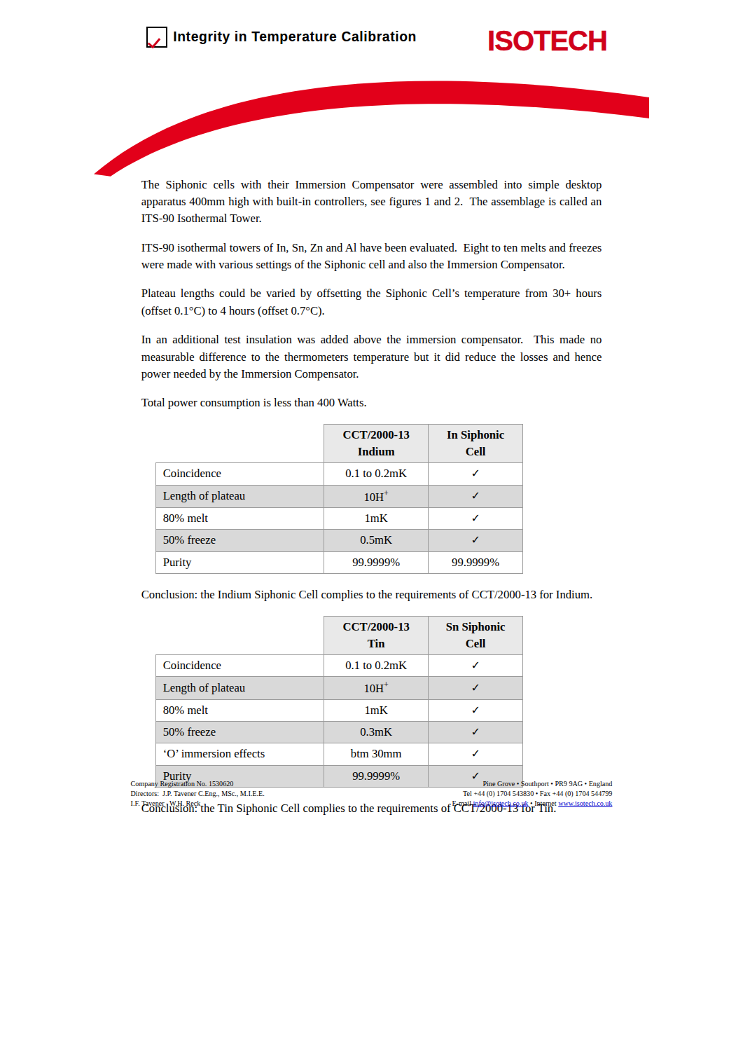Integrity in Temperature Calibration
ISOTECH
The Siphonic cells with their Immersion Compensator were assembled into simple desktop apparatus 400mm high with built-in controllers, see figures 1 and 2. The assemblage is called an ITS-90 Isothermal Tower.
ITS-90 isothermal towers of In, Sn, Zn and Al have been evaluated. Eight to ten melts and freezes were made with various settings of the Siphonic cell and also the Immersion Compensator.
Plateau lengths could be varied by offsetting the Siphonic Cell’s temperature from 30+ hours (offset 0.1°C) to 4 hours (offset 0.7°C).
In an additional test insulation was added above the immersion compensator. This made no measurable difference to the thermometers temperature but it did reduce the losses and hence power needed by the Immersion Compensator.
Total power consumption is less than 400 Watts.
| | CCT/2000-13 Indium | In Siphonic Cell |
| --- | --- | --- |
| Coincidence | 0.1 to 0.2mK | ✓ |
| Length of plateau | 10H + | ✓ |
| 80% melt | 1mK | ✓ |
| 50% freeze | 0.5mK | ✓ |
| Purity | 99.9999% | 99.9999% |
Conclusion: the Indium Siphonic Cell complies to the requirements of CCT/2000-13 for Indium.
| | CCT/2000-13 Tin | Sn Siphonic Cell |
| --- | --- | --- |
| Coincidence | 0.1 to 0.2mK | ✓ |
| Length of plateau | 10H + | ✓ |
| 80% melt | 1mK | ✓ |
| 50% freeze | 0.3mK | ✓ |
| ‘O’ immersion effects | btm 30mm | ✓ |
| Purity | 99.9999% | ✓ |
Conclusion: the Tin Siphonic Cell complies to the requirements of CCT/2000-13 for Tin.
Company Registration No. 1530620
Directors: J.P. Tavener C.Eng., MSc., M.I.E.E.
I.F. Tavener W.H. Reck
Pine Grove • Southport • PR9 9AG • England
Tel +44 (0) 1704 543830 • Fax +44 (0) 1704 544799
E-mail info@isotech.co.uk • Internet www.isotech.co.uk